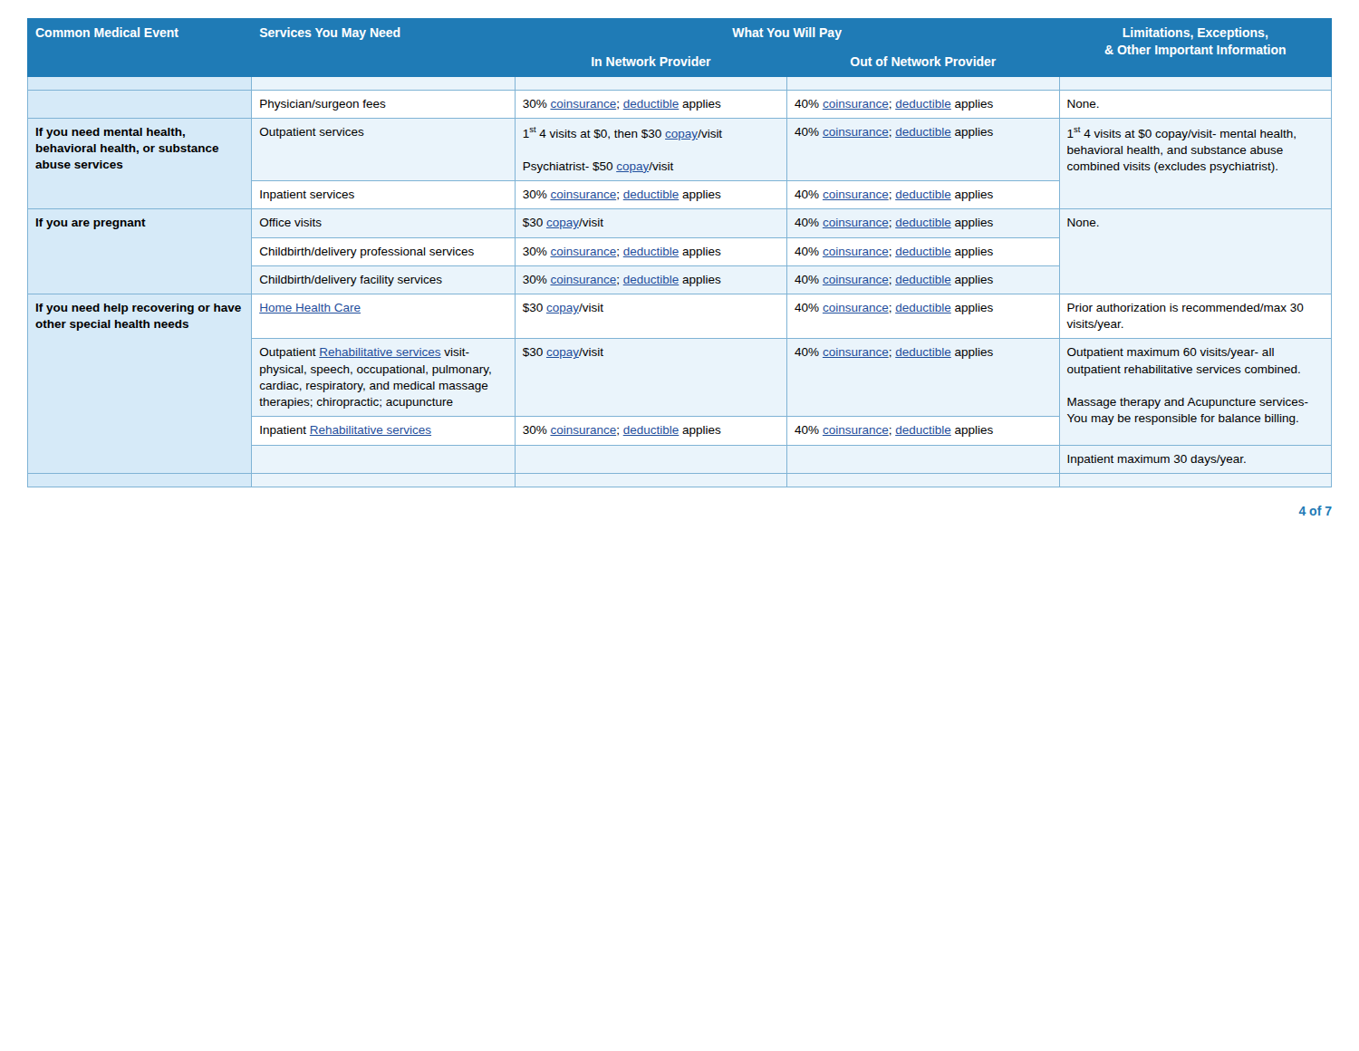| Common Medical Event | Services You May Need | What You Will Pay | Limitations, Exceptions, & Other Important Information |
| --- | --- | --- | --- |
| In Network Provider | Out of Network Provider |
| | Physician/surgeon fees | 30% coinsurance ; deductible applies | 40% coinsurance ; deductible applies | None. |
| If you need mental health, behavioral health, or substance abuse services | Outpatient services | 1 st 4 visits at $0, then $30 copay /visit Psychiatrist- $50 copay /visit | 40% coinsurance ; deductible applies | 1 st 4 visits at $0 copay/visit- mental health, behavioral health, and substance abuse combined visits (excludes psychiatrist). |
| Inpatient services | 30% coinsurance ; deductible applies | 40% coinsurance ; deductible applies |
| If you are pregnant | Office visits | $30 copay /visit | 40% coinsurance ; deductible applies | None. |
| Childbirth/delivery professional services | 30% coinsurance ; deductible applies | 40% coinsurance ; deductible applies |
| Childbirth/delivery facility services | 30% coinsurance ; deductible applies | 40% coinsurance ; deductible applies |
| If you need help recovering or have other special health needs | Home Health Care | $30 copay /visit | 40% coinsurance ; deductible applies | Prior authorization is recommended/max 30 visits/year. |
| Outpatient Rehabilitative services visit- physical, speech, occupational, pulmonary, cardiac, respiratory, and medical massage therapies; chiropractic; acupuncture | $30 copay /visit | 40% coinsurance ; deductible applies | Outpatient maximum 60 visits/year- all outpatient rehabilitative services combined. Massage therapy and Acupuncture services- You may be responsible for balance billing. |
| Inpatient Rehabilitative services | 30% coinsurance ; deductible applies | 40% coinsurance ; deductible applies |
| | | | Inpatient maximum 30 days/year. |
4 of 7